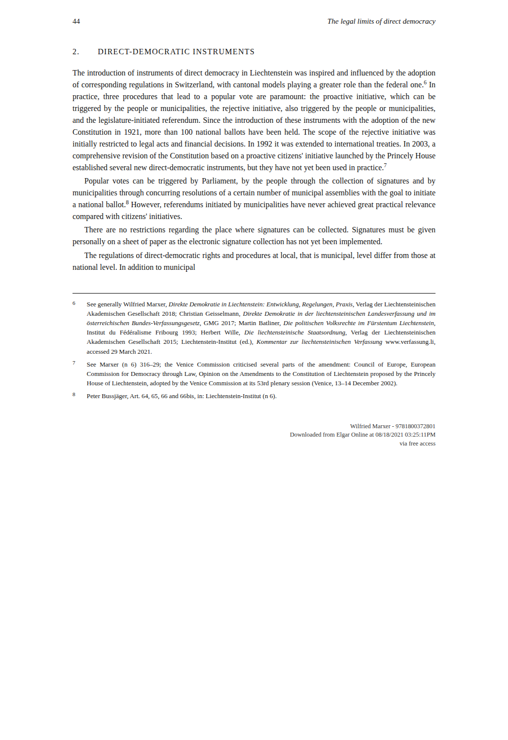44 The legal limits of direct democracy
2. Direct-democratic instruments
The introduction of instruments of direct democracy in Liechtenstein was inspired and influenced by the adoption of corresponding regulations in Switzerland, with cantonal models playing a greater role than the federal one.6 In practice, three procedures that lead to a popular vote are paramount: the proactive initiative, which can be triggered by the people or municipalities, the rejective initiative, also triggered by the people or municipalities, and the legislature-initiated referendum. Since the introduction of these instruments with the adoption of the new Constitution in 1921, more than 100 national ballots have been held. The scope of the rejective initiative was initially restricted to legal acts and financial decisions. In 1992 it was extended to international treaties. In 2003, a comprehensive revision of the Constitution based on a proactive citizens' initiative launched by the Princely House established several new direct-democratic instruments, but they have not yet been used in practice.7
Popular votes can be triggered by Parliament, by the people through the collection of signatures and by municipalities through concurring resolutions of a certain number of municipal assemblies with the goal to initiate a national ballot.8 However, referendums initiated by municipalities have never achieved great practical relevance compared with citizens' initiatives.
There are no restrictions regarding the place where signatures can be collected. Signatures must be given personally on a sheet of paper as the electronic signature collection has not yet been implemented.
The regulations of direct-democratic rights and procedures at local, that is municipal, level differ from those at national level. In addition to municipal
6 See generally Wilfried Marxer, Direkte Demokratie in Liechtenstein: Entwicklung, Regelungen, Praxis, Verlag der Liechtensteinischen Akademischen Gesellschaft 2018; Christian Geisselmann, Direkte Demokratie in der liechtensteinischen Landesverfassung und im österreichischen Bundes-Verfassungsgesetz, GMG 2017; Martin Batliner, Die politischen Volksrechte im Fürstentum Liechtenstein, Institut du Fédéralisme Fribourg 1993; Herbert Wille, Die liechtensteinische Staatsordnung, Verlag der Liechtensteinischen Akademischen Gesellschaft 2015; Liechtenstein-Institut (ed.), Kommentar zur liechtensteinischen Verfassung www.verfassung.li, accessed 29 March 2021.
7 See Marxer (n 6) 316–29; the Venice Commission criticised several parts of the amendment: Council of Europe, European Commission for Democracy through Law, Opinion on the Amendments to the Constitution of Liechtenstein proposed by the Princely House of Liechtenstein, adopted by the Venice Commission at its 53rd plenary session (Venice, 13–14 December 2002).
8 Peter Bussjäger, Art. 64, 65, 66 and 66bis, in: Liechtenstein-Institut (n 6).
Wilfried Marxer - 9781800372801 Downloaded from Elgar Online at 08/18/2021 03:25:11PM via free access